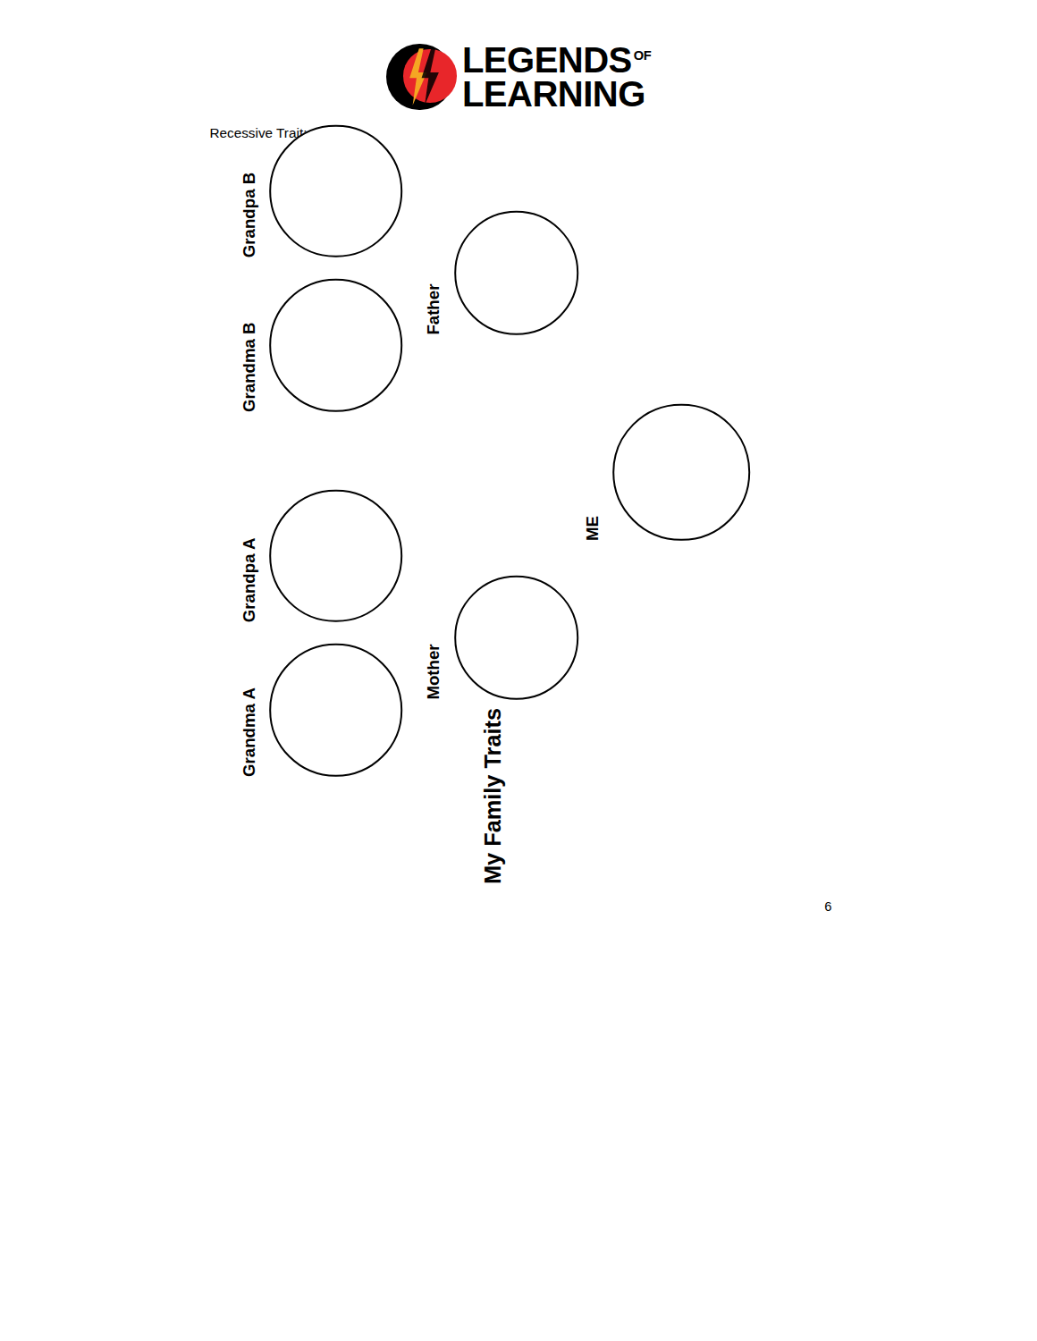LEGENDSOF
LEARNING
Recessive Trait:
My Family Traits
Grandma A
Grandpa A
Mother
ME
Grandma B
Grandpa B
Father
6